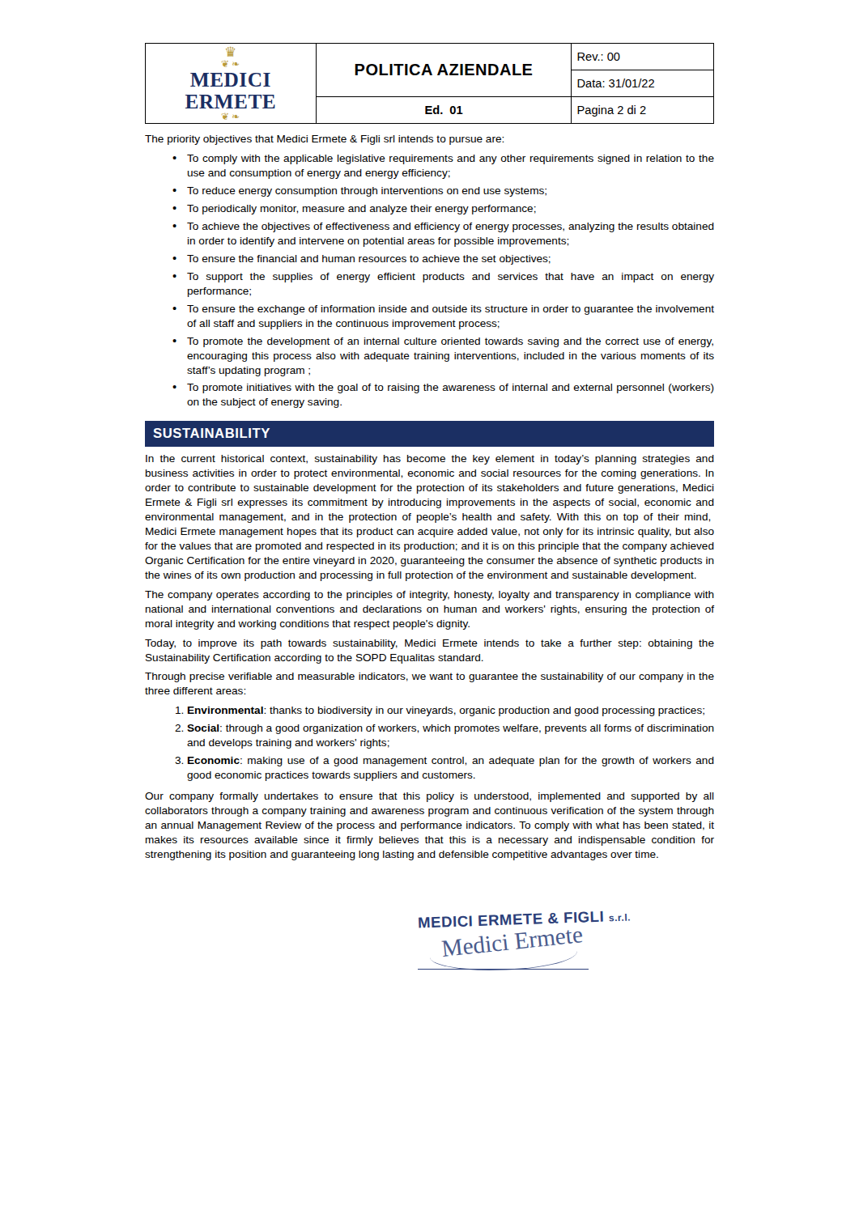| ♛ ❦ ❧ MEDICI ERMETE ❦ ❧ | POLITICA AZIENDALE | Rev.: 00 |
| Data: 31/01/22 |
| Ed. 01 | Pagina 2 di 2 |
The priority objectives that Medici Ermete & Figli srl intends to pursue are:
To comply with the applicable legislative requirements and any other requirements signed in relation to the use and consumption of energy and energy efficiency;
To reduce energy consumption through interventions on end use systems;
To periodically monitor, measure and analyze their energy performance;
To achieve the objectives of effectiveness and efficiency of energy processes, analyzing the results obtained in order to identify and intervene on potential areas for possible improvements;
To ensure the financial and human resources to achieve the set objectives;
To support the supplies of energy efficient products and services that have an impact on energy performance;
To ensure the exchange of information inside and outside its structure in order to guarantee the involvement of all staff and suppliers in the continuous improvement process;
To promote the development of an internal culture oriented towards saving and the correct use of energy, encouraging this process also with adequate training interventions, included in the various moments of its staff’s updating program ;
To promote initiatives with the goal of to raising the awareness of internal and external personnel (workers) on the subject of energy saving.
SUSTAINABILITY
In the current historical context, sustainability has become the key element in today’s planning strategies and business activities in order to protect environmental, economic and social resources for the coming generations. In order to contribute to sustainable development for the protection of its stakeholders and future generations, Medici Ermete & Figli srl expresses its commitment by introducing improvements in the aspects of social, economic and environmental management, and in the protection of people’s health and safety. With this on top of their mind, Medici Ermete management hopes that its product can acquire added value, not only for its intrinsic quality, but also for the values that are promoted and respected in its production; and it is on this principle that the company achieved Organic Certification for the entire vineyard in 2020, guaranteeing the consumer the absence of synthetic products in the wines of its own production and processing in full protection of the environment and sustainable development.
The company operates according to the principles of integrity, honesty, loyalty and transparency in compliance with national and international conventions and declarations on human and workers' rights, ensuring the protection of moral integrity and working conditions that respect people's dignity.
Today, to improve its path towards sustainability, Medici Ermete intends to take a further step: obtaining the Sustainability Certification according to the SOPD Equalitas standard.
Through precise verifiable and measurable indicators, we want to guarantee the sustainability of our company in the three different areas:
Environmental: thanks to biodiversity in our vineyards, organic production and good processing practices;
Social: through a good organization of workers, which promotes welfare, prevents all forms of discrimination and develops training and workers' rights;
Economic: making use of a good management control, an adequate plan for the growth of workers and good economic practices towards suppliers and customers.
Our company formally undertakes to ensure that this policy is understood, implemented and supported by all collaborators through a company training and awareness program and continuous verification of the system through an annual Management Review of the process and performance indicators. To comply with what has been stated, it makes its resources available since it firmly believes that this is a necessary and indispensable condition for strengthening its position and guaranteeing long lasting and defensible competitive advantages over time.
MEDICI ERMETE & FIGLI s.r.l.
Medici Ermete